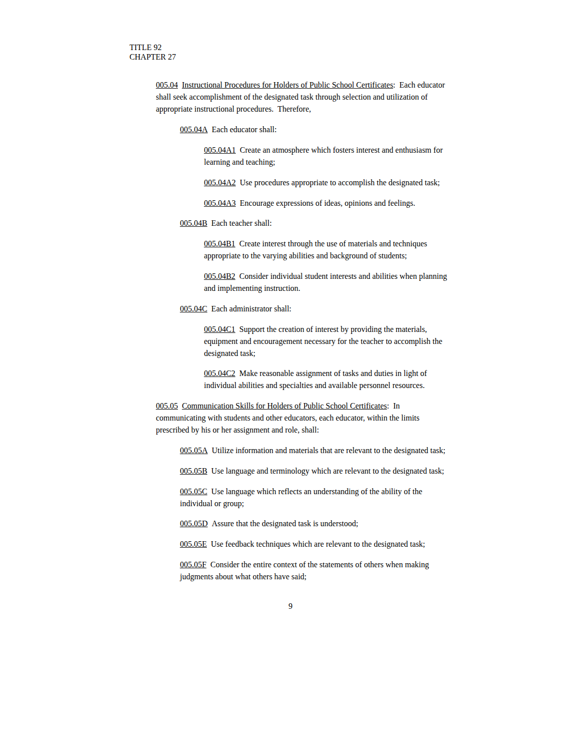TITLE 92
CHAPTER 27
005.04 Instructional Procedures for Holders of Public School Certificates: Each educator shall seek accomplishment of the designated task through selection and utilization of appropriate instructional procedures. Therefore,
005.04A Each educator shall:
005.04A1 Create an atmosphere which fosters interest and enthusiasm for learning and teaching;
005.04A2 Use procedures appropriate to accomplish the designated task;
005.04A3 Encourage expressions of ideas, opinions and feelings.
005.04B Each teacher shall:
005.04B1 Create interest through the use of materials and techniques appropriate to the varying abilities and background of students;
005.04B2 Consider individual student interests and abilities when planning and implementing instruction.
005.04C Each administrator shall:
005.04C1 Support the creation of interest by providing the materials, equipment and encouragement necessary for the teacher to accomplish the designated task;
005.04C2 Make reasonable assignment of tasks and duties in light of individual abilities and specialties and available personnel resources.
005.05 Communication Skills for Holders of Public School Certificates: In communicating with students and other educators, each educator, within the limits prescribed by his or her assignment and role, shall:
005.05A Utilize information and materials that are relevant to the designated task;
005.05B Use language and terminology which are relevant to the designated task;
005.05C Use language which reflects an understanding of the ability of the individual or group;
005.05D Assure that the designated task is understood;
005.05E Use feedback techniques which are relevant to the designated task;
005.05F Consider the entire context of the statements of others when making judgments about what others have said;
9